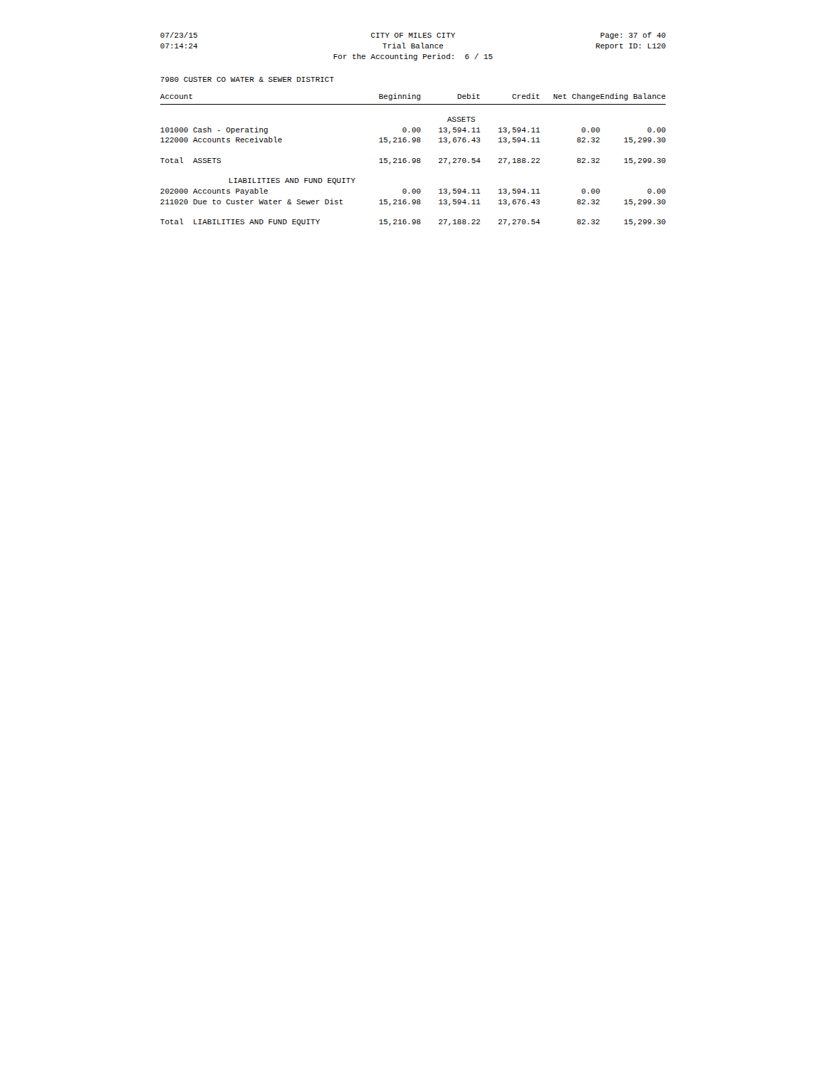| 07/23/15 | CITY OF MILES CITY | Page: 37 of 40 |
| 07:14:24 | Trial Balance | Report ID: L120 |
| | For the Accounting Period: 6 / 15 | |
7980 CUSTER CO WATER & SEWER DISTRICT
| Account | Beginning | Debit | Credit | Net Change | Ending Balance |
| --- | --- | --- | --- | --- | --- |
| ASSETS |
| 101000 Cash - Operating | 0.00 | 13,594.11 | 13,594.11 | 0.00 | 0.00 |
| 122000 Accounts Receivable | 15,216.98 | 13,676.43 | 13,594.11 | 82.32 | 15,299.30 |
| Total ASSETS | 15,216.98 | 27,270.54 | 27,188.22 | 82.32 | 15,299.30 |
| LIABILITIES AND FUND EQUITY |
| 202000 Accounts Payable | 0.00 | 13,594.11 | 13,594.11 | 0.00 | 0.00 |
| 211020 Due to Custer Water & Sewer Dist | 15,216.98 | 13,594.11 | 13,676.43 | 82.32 | 15,299.30 |
| Total LIABILITIES AND FUND EQUITY | 15,216.98 | 27,188.22 | 27,270.54 | 82.32 | 15,299.30 |